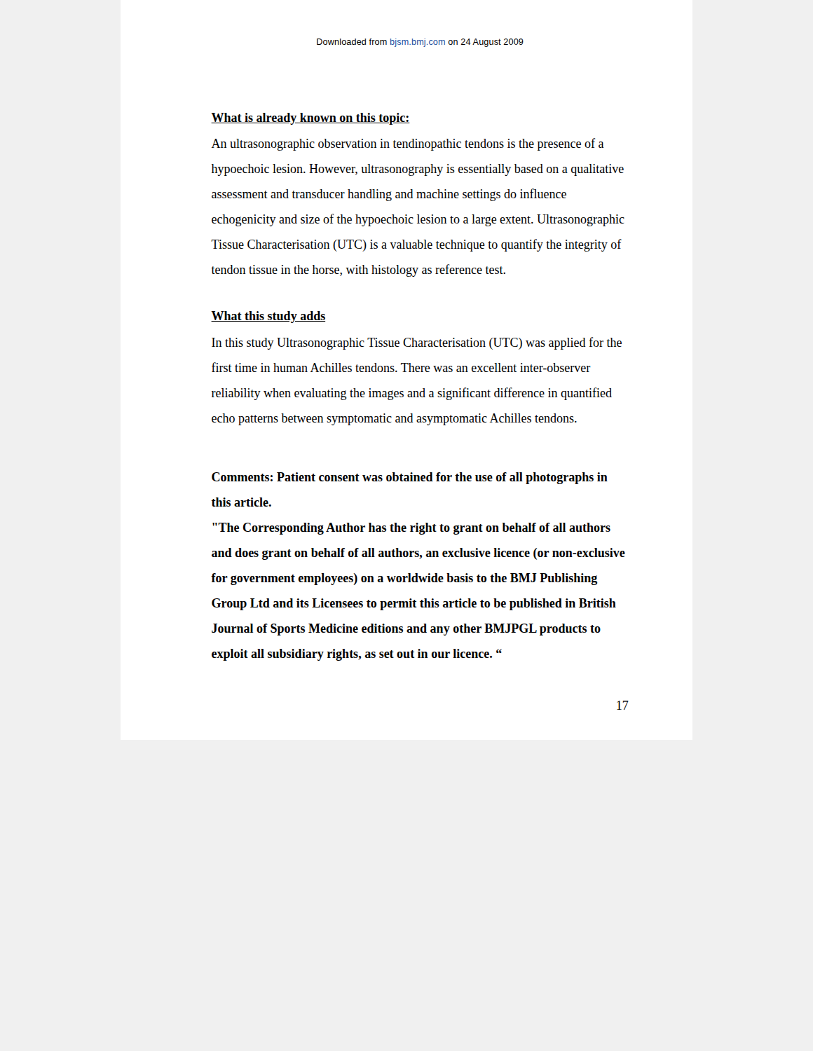Downloaded from bjsm.bmj.com on 24 August 2009
What is already known on this topic:
An ultrasonographic observation in tendinopathic tendons is the presence of a hypoechoic lesion. However, ultrasonography is essentially based on a qualitative assessment and transducer handling and machine settings do influence echogenicity and size of the hypoechoic lesion to a large extent. Ultrasonographic Tissue Characterisation (UTC) is a valuable technique to quantify the integrity of tendon tissue in the horse, with histology as reference test.
What this study adds
In this study Ultrasonographic Tissue Characterisation (UTC) was applied for the first time in human Achilles tendons. There was an excellent inter-observer reliability when evaluating the images and a significant difference in quantified echo patterns between symptomatic and asymptomatic Achilles tendons.
Comments: Patient consent was obtained for the use of all photographs in this article.
"The Corresponding Author has the right to grant on behalf of all authors and does grant on behalf of all authors, an exclusive licence (or non-exclusive for government employees) on a worldwide basis to the BMJ Publishing Group Ltd and its Licensees to permit this article to be published in British Journal of Sports Medicine editions and any other BMJPGL products to exploit all subsidiary rights, as set out in our licence. “
17